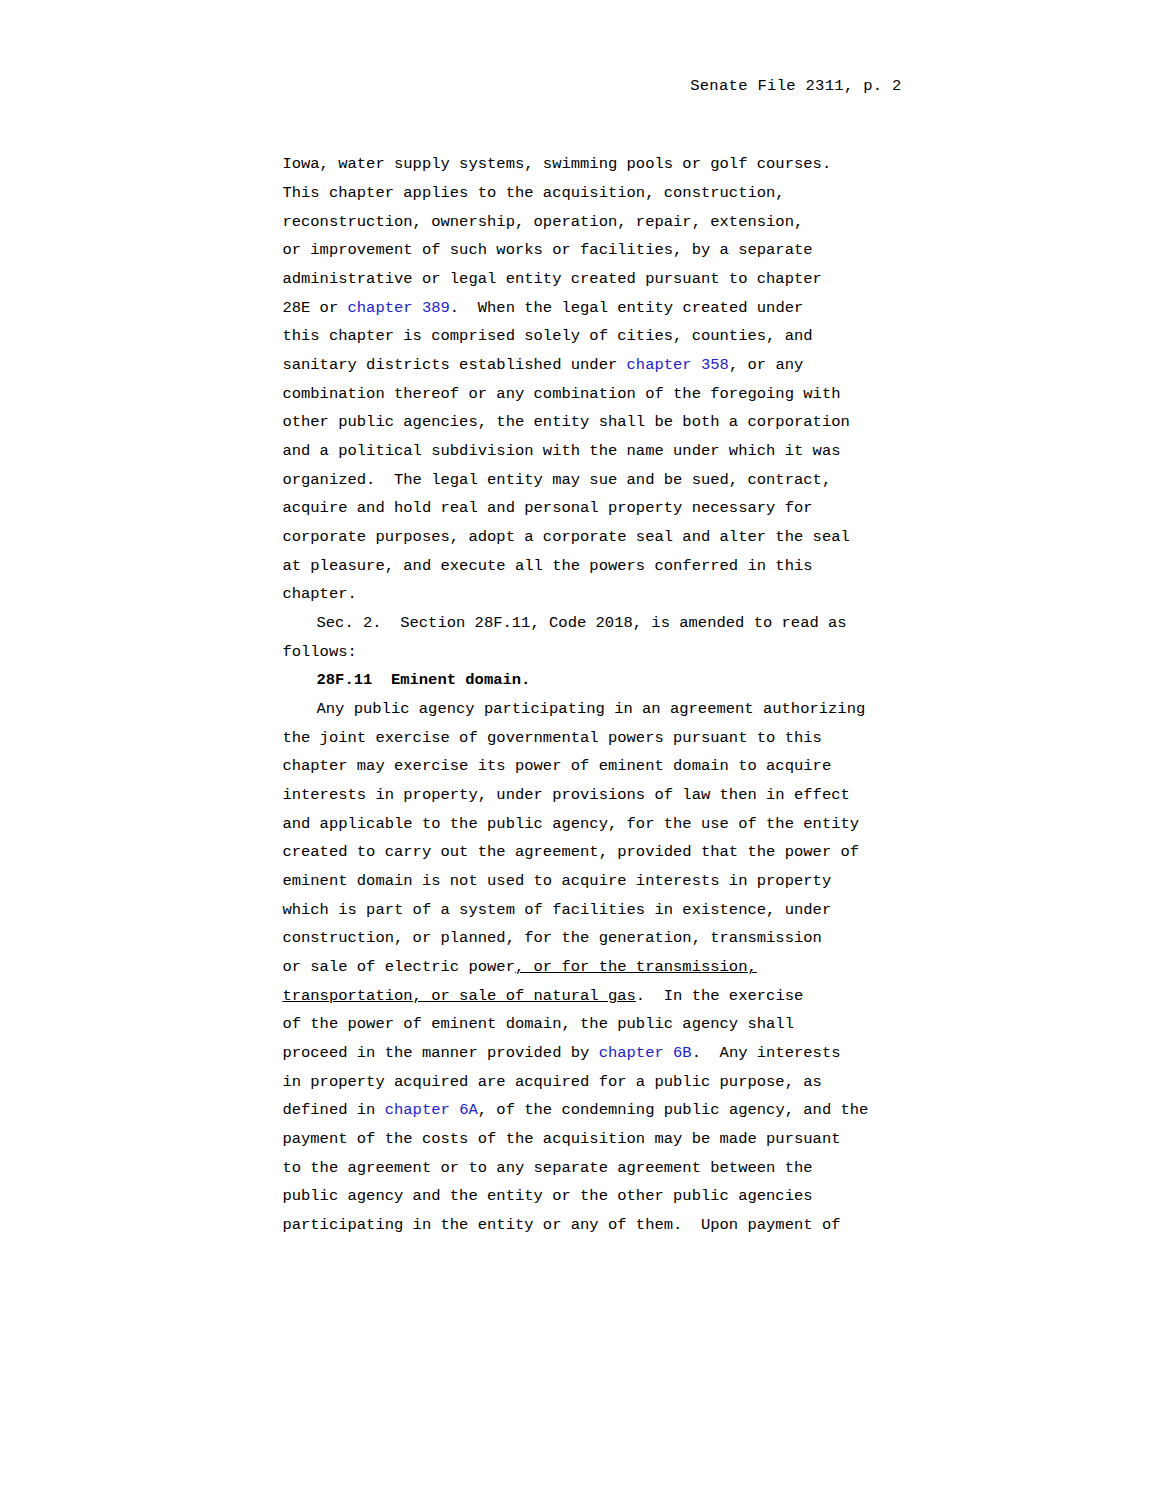Senate File 2311, p. 2
Iowa, water supply systems, swimming pools or golf courses. This chapter applies to the acquisition, construction, reconstruction, ownership, operation, repair, extension, or improvement of such works or facilities, by a separate administrative or legal entity created pursuant to chapter 28E or chapter 389. When the legal entity created under this chapter is comprised solely of cities, counties, and sanitary districts established under chapter 358, or any combination thereof or any combination of the foregoing with other public agencies, the entity shall be both a corporation and a political subdivision with the name under which it was organized. The legal entity may sue and be sued, contract, acquire and hold real and personal property necessary for corporate purposes, adopt a corporate seal and alter the seal at pleasure, and execute all the powers conferred in this chapter.
Sec. 2. Section 28F.11, Code 2018, is amended to read as follows:
28F.11 Eminent domain.
Any public agency participating in an agreement authorizing the joint exercise of governmental powers pursuant to this chapter may exercise its power of eminent domain to acquire interests in property, under provisions of law then in effect and applicable to the public agency, for the use of the entity created to carry out the agreement, provided that the power of eminent domain is not used to acquire interests in property which is part of a system of facilities in existence, under construction, or planned, for the generation, transmission or sale of electric power, or for the transmission, transportation, or sale of natural gas. In the exercise of the power of eminent domain, the public agency shall proceed in the manner provided by chapter 6B. Any interests in property acquired are acquired for a public purpose, as defined in chapter 6A, of the condemning public agency, and the payment of the costs of the acquisition may be made pursuant to the agreement or to any separate agreement between the public agency and the entity or the other public agencies participating in the entity or any of them. Upon payment of